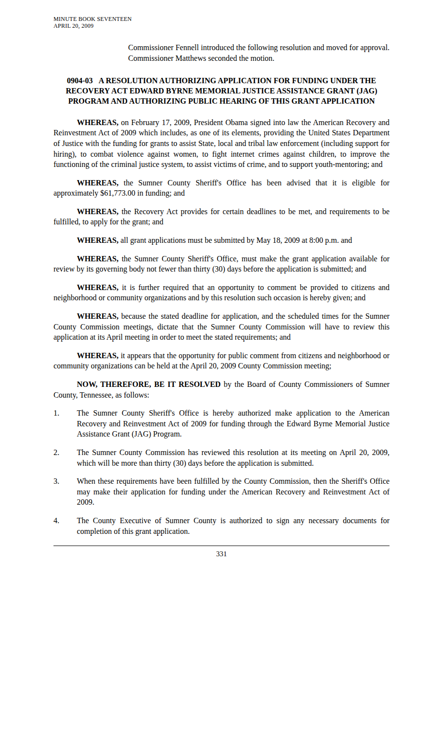Minute Book Seventeen
April 20, 2009
Commissioner Fennell introduced the following resolution and moved for approval. Commissioner Matthews seconded the motion.
0904-03 A Resolution Authorizing Application for Funding Under the Recovery Act Edward Byrne Memorial Justice Assistance Grant (JAG) Program and Authorizing Public Hearing of This Grant Application
WHEREAS, on February 17, 2009, President Obama signed into law the American Recovery and Reinvestment Act of 2009 which includes, as one of its elements, providing the United States Department of Justice with the funding for grants to assist State, local and tribal law enforcement (including support for hiring), to combat violence against women, to fight internet crimes against children, to improve the functioning of the criminal justice system, to assist victims of crime, and to support youth-mentoring; and
WHEREAS, the Sumner County Sheriff's Office has been advised that it is eligible for approximately $61,773.00 in funding; and
WHEREAS, the Recovery Act provides for certain deadlines to be met, and requirements to be fulfilled, to apply for the grant; and
WHEREAS, all grant applications must be submitted by May 18, 2009 at 8:00 p.m. and
WHEREAS, the Sumner County Sheriff's Office, must make the grant application available for review by its governing body not fewer than thirty (30) days before the application is submitted; and
WHEREAS, it is further required that an opportunity to comment be provided to citizens and neighborhood or community organizations and by this resolution such occasion is hereby given; and
WHEREAS, because the stated deadline for application, and the scheduled times for the Sumner County Commission meetings, dictate that the Sumner County Commission will have to review this application at its April meeting in order to meet the stated requirements; and
WHEREAS, it appears that the opportunity for public comment from citizens and neighborhood or community organizations can be held at the April 20, 2009 County Commission meeting;
NOW, THEREFORE, BE IT RESOLVED by the Board of County Commissioners of Sumner County, Tennessee, as follows:
The Sumner County Sheriff's Office is hereby authorized make application to the American Recovery and Reinvestment Act of 2009 for funding through the Edward Byrne Memorial Justice Assistance Grant (JAG) Program.
The Sumner County Commission has reviewed this resolution at its meeting on April 20, 2009, which will be more than thirty (30) days before the application is submitted.
When these requirements have been fulfilled by the County Commission, then the Sheriff's Office may make their application for funding under the American Recovery and Reinvestment Act of 2009.
The County Executive of Sumner County is authorized to sign any necessary documents for completion of this grant application.
331